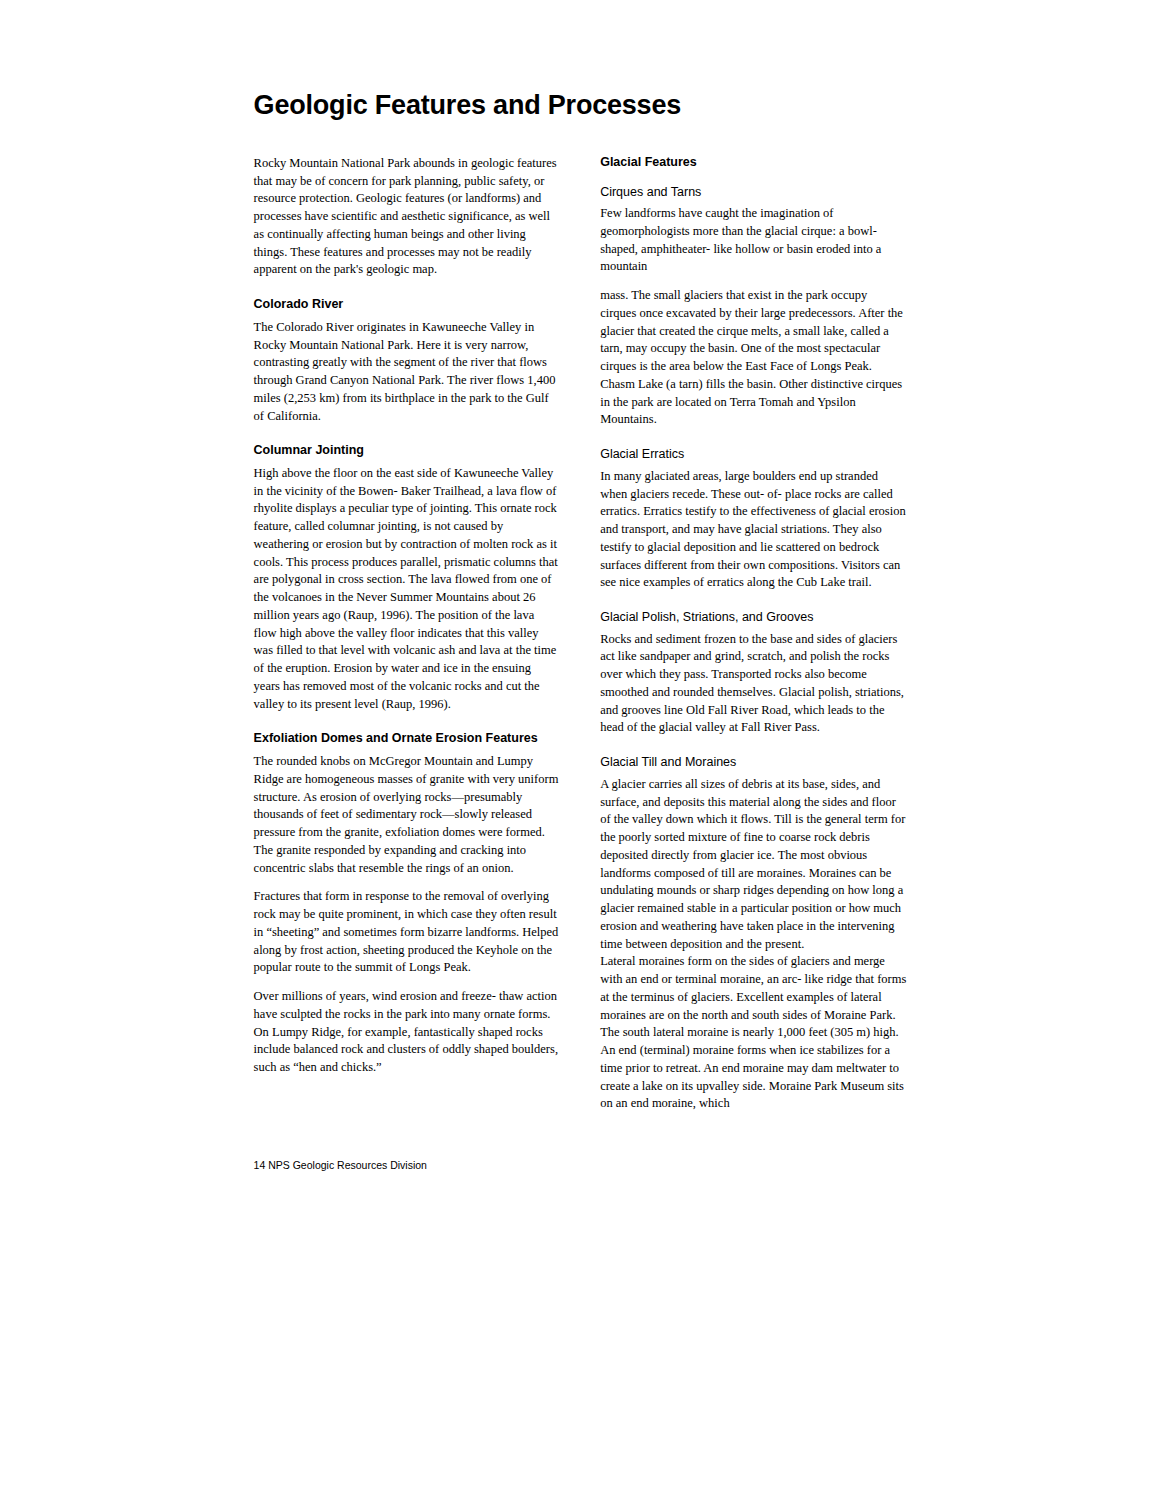Geologic Features and Processes
Rocky Mountain National Park abounds in geologic features that may be of concern for park planning, public safety, or resource protection. Geologic features (or landforms) and processes have scientific and aesthetic significance, as well as continually affecting human beings and other living things. These features and processes may not be readily apparent on the park's geologic map.
Colorado River
The Colorado River originates in Kawuneeche Valley in Rocky Mountain National Park. Here it is very narrow, contrasting greatly with the segment of the river that flows through Grand Canyon National Park. The river flows 1,400 miles (2,253 km) from its birthplace in the park to the Gulf of California.
Columnar Jointing
High above the floor on the east side of Kawuneeche Valley in the vicinity of the Bowen- Baker Trailhead, a lava flow of rhyolite displays a peculiar type of jointing. This ornate rock feature, called columnar jointing, is not caused by weathering or erosion but by contraction of molten rock as it cools. This process produces parallel, prismatic columns that are polygonal in cross section. The lava flowed from one of the volcanoes in the Never Summer Mountains about 26 million years ago (Raup, 1996). The position of the lava flow high above the valley floor indicates that this valley was filled to that level with volcanic ash and lava at the time of the eruption. Erosion by water and ice in the ensuing years has removed most of the volcanic rocks and cut the valley to its present level (Raup, 1996).
Exfoliation Domes and Ornate Erosion Features
The rounded knobs on McGregor Mountain and Lumpy Ridge are homogeneous masses of granite with very uniform structure. As erosion of overlying rocks—presumably thousands of feet of sedimentary rock—slowly released pressure from the granite, exfoliation domes were formed. The granite responded by expanding and cracking into concentric slabs that resemble the rings of an onion.
Fractures that form in response to the removal of overlying rock may be quite prominent, in which case they often result in “sheeting” and sometimes form bizarre landforms. Helped along by frost action, sheeting produced the Keyhole on the popular route to the summit of Longs Peak.
Over millions of years, wind erosion and freeze- thaw action have sculpted the rocks in the park into many ornate forms. On Lumpy Ridge, for example, fantastically shaped rocks include balanced rock and clusters of oddly shaped boulders, such as “hen and chicks.”
Glacial Features
Cirques and Tarns
Few landforms have caught the imagination of geomorphologists more than the glacial cirque: a bowl- shaped, amphitheater- like hollow or basin eroded into a mountain
mass. The small glaciers that exist in the park occupy cirques once excavated by their large predecessors. After the glacier that created the cirque melts, a small lake, called a tarn, may occupy the basin. One of the most spectacular cirques is the area below the East Face of Longs Peak. Chasm Lake (a tarn) fills the basin. Other distinctive cirques in the park are located on Terra Tomah and Ypsilon Mountains.
Glacial Erratics
In many glaciated areas, large boulders end up stranded when glaciers recede. These out- of- place rocks are called erratics. Erratics testify to the effectiveness of glacial erosion and transport, and may have glacial striations. They also testify to glacial deposition and lie scattered on bedrock surfaces different from their own compositions. Visitors can see nice examples of erratics along the Cub Lake trail.
Glacial Polish, Striations, and Grooves
Rocks and sediment frozen to the base and sides of glaciers act like sandpaper and grind, scratch, and polish the rocks over which they pass. Transported rocks also become smoothed and rounded themselves. Glacial polish, striations, and grooves line Old Fall River Road, which leads to the head of the glacial valley at Fall River Pass.
Glacial Till and Moraines
A glacier carries all sizes of debris at its base, sides, and surface, and deposits this material along the sides and floor of the valley down which it flows. Till is the general term for the poorly sorted mixture of fine to coarse rock debris deposited directly from glacier ice. The most obvious landforms composed of till are moraines. Moraines can be undulating mounds or sharp ridges depending on how long a glacier remained stable in a particular position or how much erosion and weathering have taken place in the intervening time between deposition and the present.
Lateral moraines form on the sides of glaciers and merge with an end or terminal moraine, an arc- like ridge that forms at the terminus of glaciers. Excellent examples of lateral moraines are on the north and south sides of Moraine Park. The south lateral moraine is nearly 1,000 feet (305 m) high. An end (terminal) moraine forms when ice stabilizes for a time prior to retreat. An end moraine may dam meltwater to create a lake on its upvalley side. Moraine Park Museum sits on an end moraine, which
14 NPS Geologic Resources Division